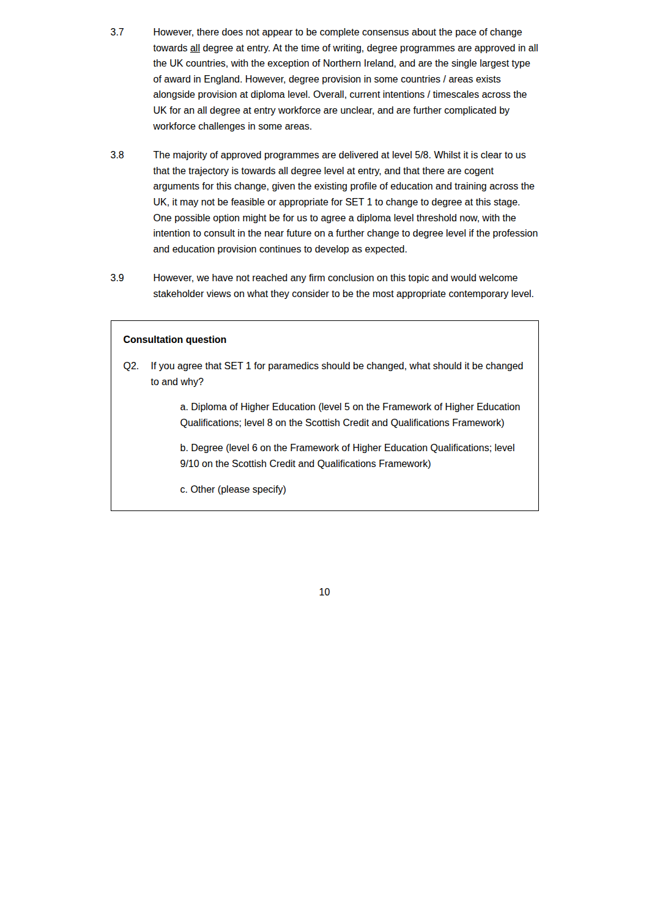3.7
However, there does not appear to be complete consensus about the pace of change towards all degree at entry. At the time of writing, degree programmes are approved in all the UK countries, with the exception of Northern Ireland, and are the single largest type of award in England. However, degree provision in some countries / areas exists alongside provision at diploma level. Overall, current intentions / timescales across the UK for an all degree at entry workforce are unclear, and are further complicated by workforce challenges in some areas.
3.8
The majority of approved programmes are delivered at level 5/8. Whilst it is clear to us that the trajectory is towards all degree level at entry, and that there are cogent arguments for this change, given the existing profile of education and training across the UK, it may not be feasible or appropriate for SET 1 to change to degree at this stage. One possible option might be for us to agree a diploma level threshold now, with the intention to consult in the near future on a further change to degree level if the profession and education provision continues to develop as expected.
3.9
However, we have not reached any firm conclusion on this topic and would welcome stakeholder views on what they consider to be the most appropriate contemporary level.
Consultation question
Q2.
If you agree that SET 1 for paramedics should be changed, what should it be changed to and why?
a. Diploma of Higher Education (level 5 on the Framework of Higher Education Qualifications; level 8 on the Scottish Credit and Qualifications Framework)
b. Degree (level 6 on the Framework of Higher Education Qualifications; level 9/10 on the Scottish Credit and Qualifications Framework)
c. Other (please specify)
10